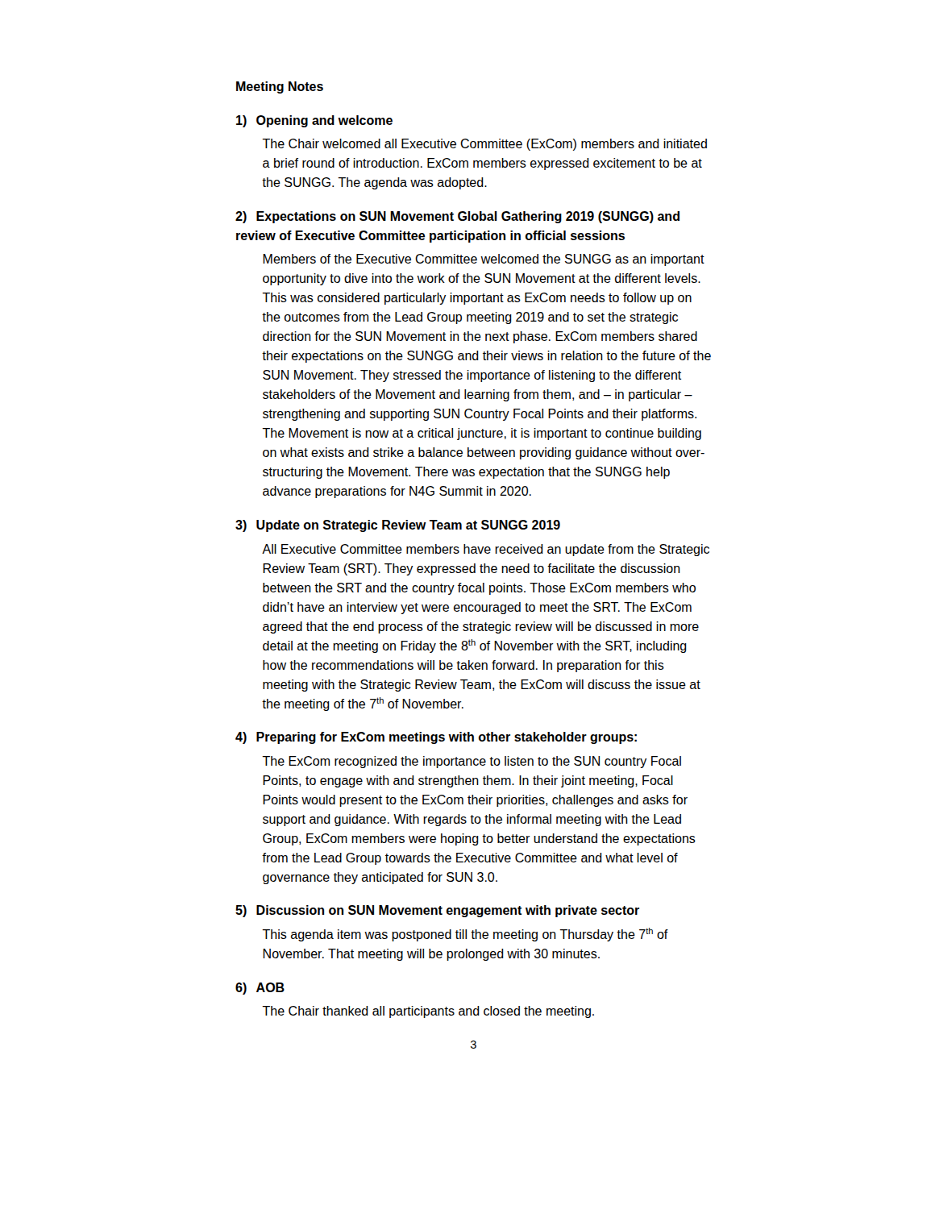Meeting Notes
1) Opening and welcome
The Chair welcomed all Executive Committee (ExCom) members and initiated a brief round of introduction. ExCom members expressed excitement to be at the SUNGG. The agenda was adopted.
2) Expectations on SUN Movement Global Gathering 2019 (SUNGG) and review of Executive Committee participation in official sessions
Members of the Executive Committee welcomed the SUNGG as an important opportunity to dive into the work of the SUN Movement at the different levels. This was considered particularly important as ExCom needs to follow up on the outcomes from the Lead Group meeting 2019 and to set the strategic direction for the SUN Movement in the next phase. ExCom members shared their expectations on the SUNGG and their views in relation to the future of the SUN Movement. They stressed the importance of listening to the different stakeholders of the Movement and learning from them, and – in particular – strengthening and supporting SUN Country Focal Points and their platforms. The Movement is now at a critical juncture, it is important to continue building on what exists and strike a balance between providing guidance without over-structuring the Movement. There was expectation that the SUNGG help advance preparations for N4G Summit in 2020.
3) Update on Strategic Review Team at SUNGG 2019
All Executive Committee members have received an update from the Strategic Review Team (SRT). They expressed the need to facilitate the discussion between the SRT and the country focal points. Those ExCom members who didn’t have an interview yet were encouraged to meet the SRT. The ExCom agreed that the end process of the strategic review will be discussed in more detail at the meeting on Friday the 8th of November with the SRT, including how the recommendations will be taken forward. In preparation for this meeting with the Strategic Review Team, the ExCom will discuss the issue at the meeting of the 7th of November.
4) Preparing for ExCom meetings with other stakeholder groups:
The ExCom recognized the importance to listen to the SUN country Focal Points, to engage with and strengthen them. In their joint meeting, Focal Points would present to the ExCom their priorities, challenges and asks for support and guidance. With regards to the informal meeting with the Lead Group, ExCom members were hoping to better understand the expectations from the Lead Group towards the Executive Committee and what level of governance they anticipated for SUN 3.0.
5) Discussion on SUN Movement engagement with private sector
This agenda item was postponed till the meeting on Thursday the 7th of November. That meeting will be prolonged with 30 minutes.
6) AOB
The Chair thanked all participants and closed the meeting.
3